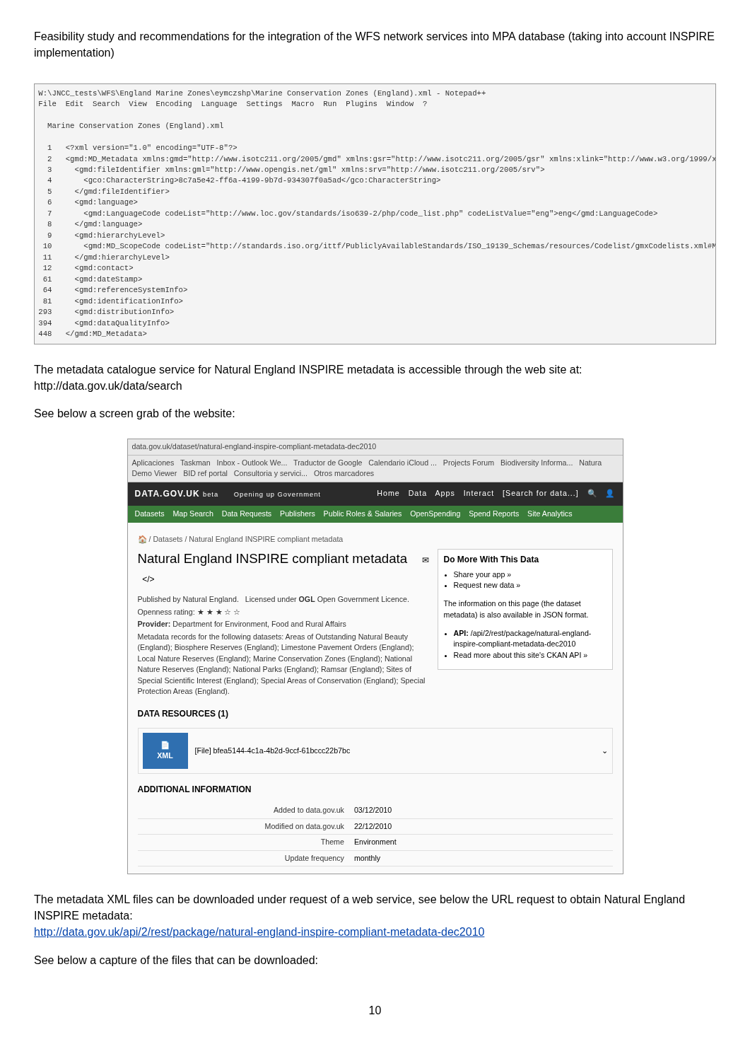Feasibility study and recommendations for the integration of the WFS network services into MPA database (taking into account INSPIRE implementation)
W:\JNCC_tests\WFS\England Marine Zones\eymczshp\Marine Conservation Zones (England).xml - Notepad++ File Edit Search View Encoding Language Settings Macro Run Plugins Window ? Marine Conservation Zones (England).xml 1 <?xml version="1.0" encoding="UTF-8"?> 2 <gmd:MD_Metadata xmlns:gmd="http://www.isotc211.org/2005/gmd" xmlns:gsr="http://www.isotc211.org/2005/gsr" xmlns:xlink="http://www.w3.org/1999/xlink" xmlns:gss="http://www 3 <gmd:fileIdentifier xmlns:gml="http://www.opengis.net/gml" xmlns:srv="http://www.isotc211.org/2005/srv"> 4 <gco:CharacterString>8c7a5e42-ff6a-4199-9b7d-934307f0a5ad</gco:CharacterString> 5 </gmd:fileIdentifier> 6 <gmd:language> 7 <gmd:LanguageCode codeList="http://www.loc.gov/standards/iso639-2/php/code_list.php" codeListValue="eng">eng</gmd:LanguageCode> 8 </gmd:language> 9 <gmd:hierarchyLevel> 10 <gmd:MD_ScopeCode codeList="http://standards.iso.org/ittf/PubliclyAvailableStandards/ISO_19139_Schemas/resources/Codelist/gmxCodelists.xml#MD_ScopeCode" codeListValu 11 </gmd:hierarchyLevel> 12 <gmd:contact> 61 <gmd:dateStamp> 64 <gmd:referenceSystemInfo> 81 <gmd:identificationInfo> 293 <gmd:distributionInfo> 394 <gmd:dataQualityInfo> 448 </gmd:MD_Metadata>
The metadata catalogue service for Natural England INSPIRE metadata is accessible through the web site at: http://data.gov.uk/data/search
See below a screen grab of the website:
data.gov.uk/dataset/natural-england-inspire-compliant-metadata-dec2010
Aplicaciones Taskman Inbox - Outlook We... Traductor de Google Calendario iCloud ... Projects Forum Biodiversity Informa... Natura Demo Viewer BID ref portal Consultoria y servici... Otros marcadores
DATA.GOV.UK beta Opening up Government Home Data Apps Interact [Search for data...] 🔍 👤
Datasets Map Search Data Requests Publishers Public Roles & Salaries OpenSpending Spend Reports Site Analytics
🏠 / Datasets / Natural England INSPIRE compliant metadata
Do More With This Data
Share your app »
Request new data »
The information on this page (the dataset metadata) is also available in JSON format.
API: /api/2/rest/package/natural-england-inspire-compliant-metadata-dec2010
Read more about this site's CKAN API »
Natural England INSPIRE compliant metadata ✉ </>
Published by Natural England. Licensed under OGL Open Government Licence.
Openness rating: ★ ★ ★ ☆ ☆
Provider: Department for Environment, Food and Rural Affairs
Metadata records for the following datasets: Areas of Outstanding Natural Beauty (England); Biosphere Reserves (England); Limestone Pavement Orders (England); Local Nature Reserves (England); Marine Conservation Zones (England); National Nature Reserves (England); National Parks (England); Ramsar (England); Sites of Special Scientific Interest (England); Special Areas of Conservation (England); Special Protection Areas (England).
DATA RESOURCES (1)
📄
XML
[File] bfea5144-4c1a-4b2d-9ccf-61bccc22b7bc
⌄
ADDITIONAL INFORMATION
| Added to data.gov.uk | 03/12/2010 |
| Modified on data.gov.uk | 22/12/2010 |
| Theme | Environment |
| Update frequency | monthly |
The metadata XML files can be downloaded under request of a web service, see below the URL request to obtain Natural England INSPIRE metadata:
http://data.gov.uk/api/2/rest/package/natural-england-inspire-compliant-metadata-dec2010
See below a capture of the files that can be downloaded:
10